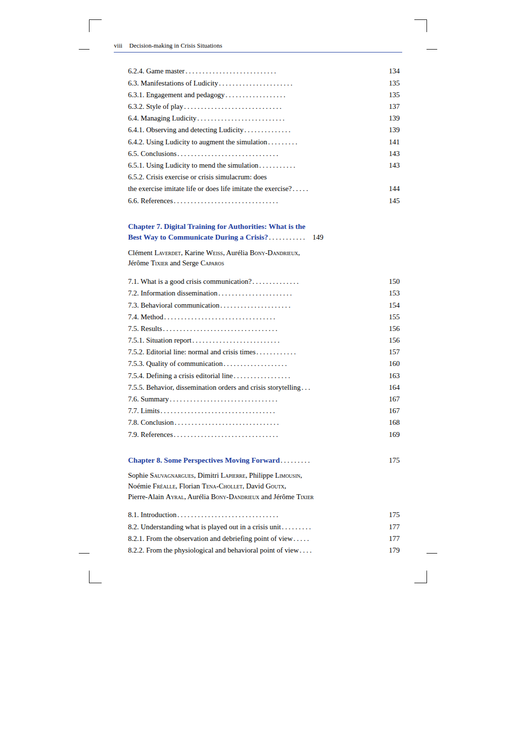viii Decision-making in Crisis Situations
6.2.4. Game master........................... 134
6.3. Manifestations of Ludicity...................... 135
6.3.1. Engagement and pedagogy.................. 135
6.3.2. Style of play............................. 137
6.4. Managing Ludicity.......................... 139
6.4.1. Observing and detecting Ludicity.............. 139
6.4.2. Using Ludicity to augment the simulation......... 141
6.5. Conclusions.............................. 143
6.5.1. Using Ludicity to mend the simulation........... 143
6.5.2. Crisis exercise or crisis simulacrum: does
the exercise imitate life or does life imitate the exercise?..... 144
6.6. References............................... 145
Chapter 7. Digital Training for Authorities: What is the Best Way to Communicate During a Crisis? ........... 149
Clément Laverdet, Karine Weiss, Aurélia Bony-Dandrieux,
Jérôme Tixier and Serge Caparos
7.1. What is a good crisis communication?.............. 150
7.2. Information dissemination...................... 153
7.3. Behavioral communication..................... 154
7.4. Method................................. 155
7.5. Results.................................. 156
7.5.1. Situation report.......................... 156
7.5.2. Editorial line: normal and crisis times............ 157
7.5.3. Quality of communication................... 160
7.5.4. Defining a crisis editorial line................. 163
7.5.5. Behavior, dissemination orders and crisis storytelling... 164
7.6. Summary................................ 167
7.7. Limits.................................. 167
7.8. Conclusion............................... 168
7.9. References............................... 169
Chapter 8. Some Perspectives Moving Forward ......... 175
Sophie Sauvagnargues, Dimitri Lapierre, Philippe Limousin,
Noémie Fréalle, Florian Tena-Chollet, David Goutx,
Pierre-Alain Ayral, Aurélia Bony-Dandrieux and Jérôme Tixier
8.1. Introduction.............................. 175
8.2. Understanding what is played out in a crisis unit......... 177
8.2.1. From the observation and debriefing point of view..... 177
8.2.2. From the physiological and behavioral point of view.... 179